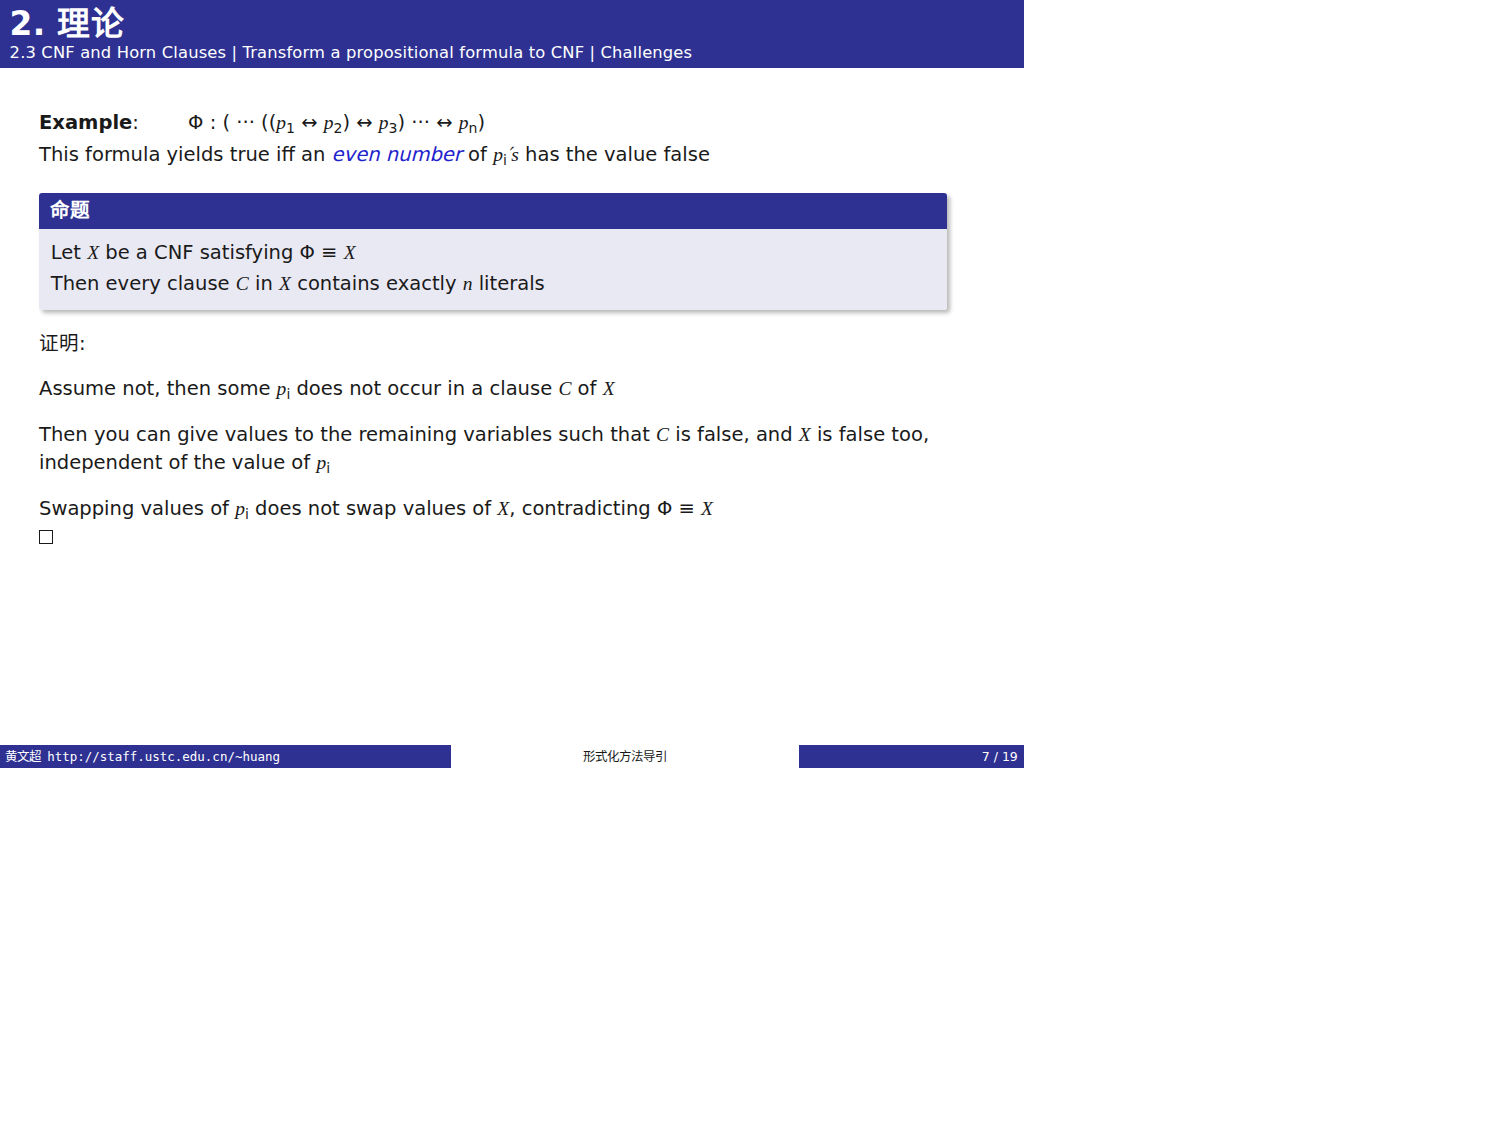2. 理论
2.3 CNF and Horn Clauses | Transform a propositional formula to CNF | Challenges
Example: Φ : ( ··· ((p 1 ↔ p 2) ↔ p 3) ··· ↔ pn)
This formula yields true iff an even number of pi′s has the value false
命题
Let X be a CNF satisfying Φ ≡ X
Then every clause C in X contains exactly n literals
证明:
Assume not, then some pi does not occur in a clause C of X
Then you can give values to the remaining variables such that C is false, and X is false too, independent of the value of pi
Swapping values of pi does not swap values of X, contradicting Φ ≡ X
黄文超 http://staff.ustc.edu.cn/~huang
形式化方法导引
7 / 19